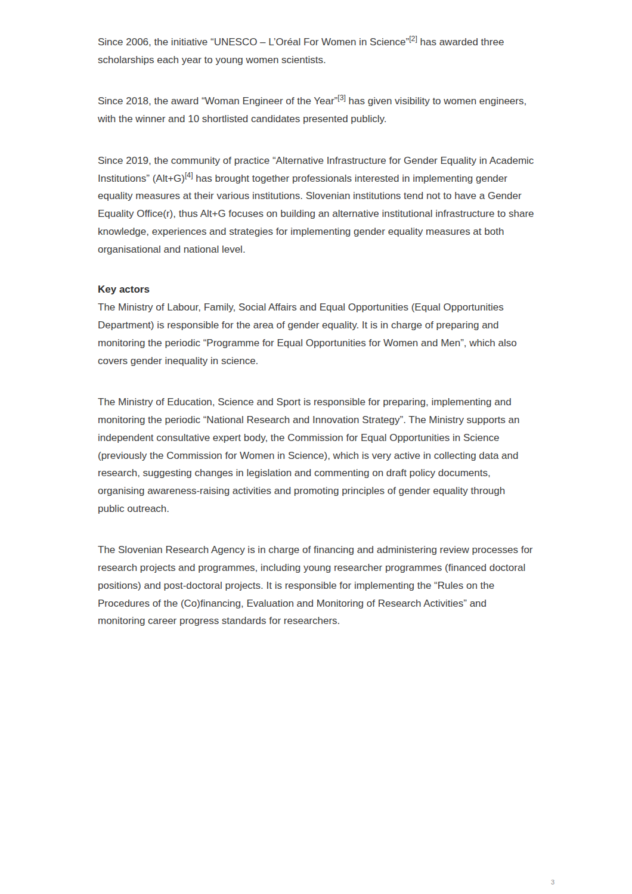Since 2006, the initiative “UNESCO – L’Oréal For Women in Science”[2] has awarded three scholarships each year to young women scientists.
Since 2018, the award “Woman Engineer of the Year”[3] has given visibility to women engineers, with the winner and 10 shortlisted candidates presented publicly.
Since 2019, the community of practice “Alternative Infrastructure for Gender Equality in Academic Institutions” (Alt+G)[4] has brought together professionals interested in implementing gender equality measures at their various institutions. Slovenian institutions tend not to have a Gender Equality Office(r), thus Alt+G focuses on building an alternative institutional infrastructure to share knowledge, experiences and strategies for implementing gender equality measures at both organisational and national level.
Key actors
The Ministry of Labour, Family, Social Affairs and Equal Opportunities (Equal Opportunities Department) is responsible for the area of gender equality. It is in charge of preparing and monitoring the periodic “Programme for Equal Opportunities for Women and Men”, which also covers gender inequality in science.
The Ministry of Education, Science and Sport is responsible for preparing, implementing and monitoring the periodic “National Research and Innovation Strategy”. The Ministry supports an independent consultative expert body, the Commission for Equal Opportunities in Science (previously the Commission for Women in Science), which is very active in collecting data and research, suggesting changes in legislation and commenting on draft policy documents, organising awareness-raising activities and promoting principles of gender equality through public outreach.
The Slovenian Research Agency is in charge of financing and administering review processes for research projects and programmes, including young researcher programmes (financed doctoral positions) and post-doctoral projects. It is responsible for implementing the “Rules on the Procedures of the (Co)financing, Evaluation and Monitoring of Research Activities” and monitoring career progress standards for researchers.
3